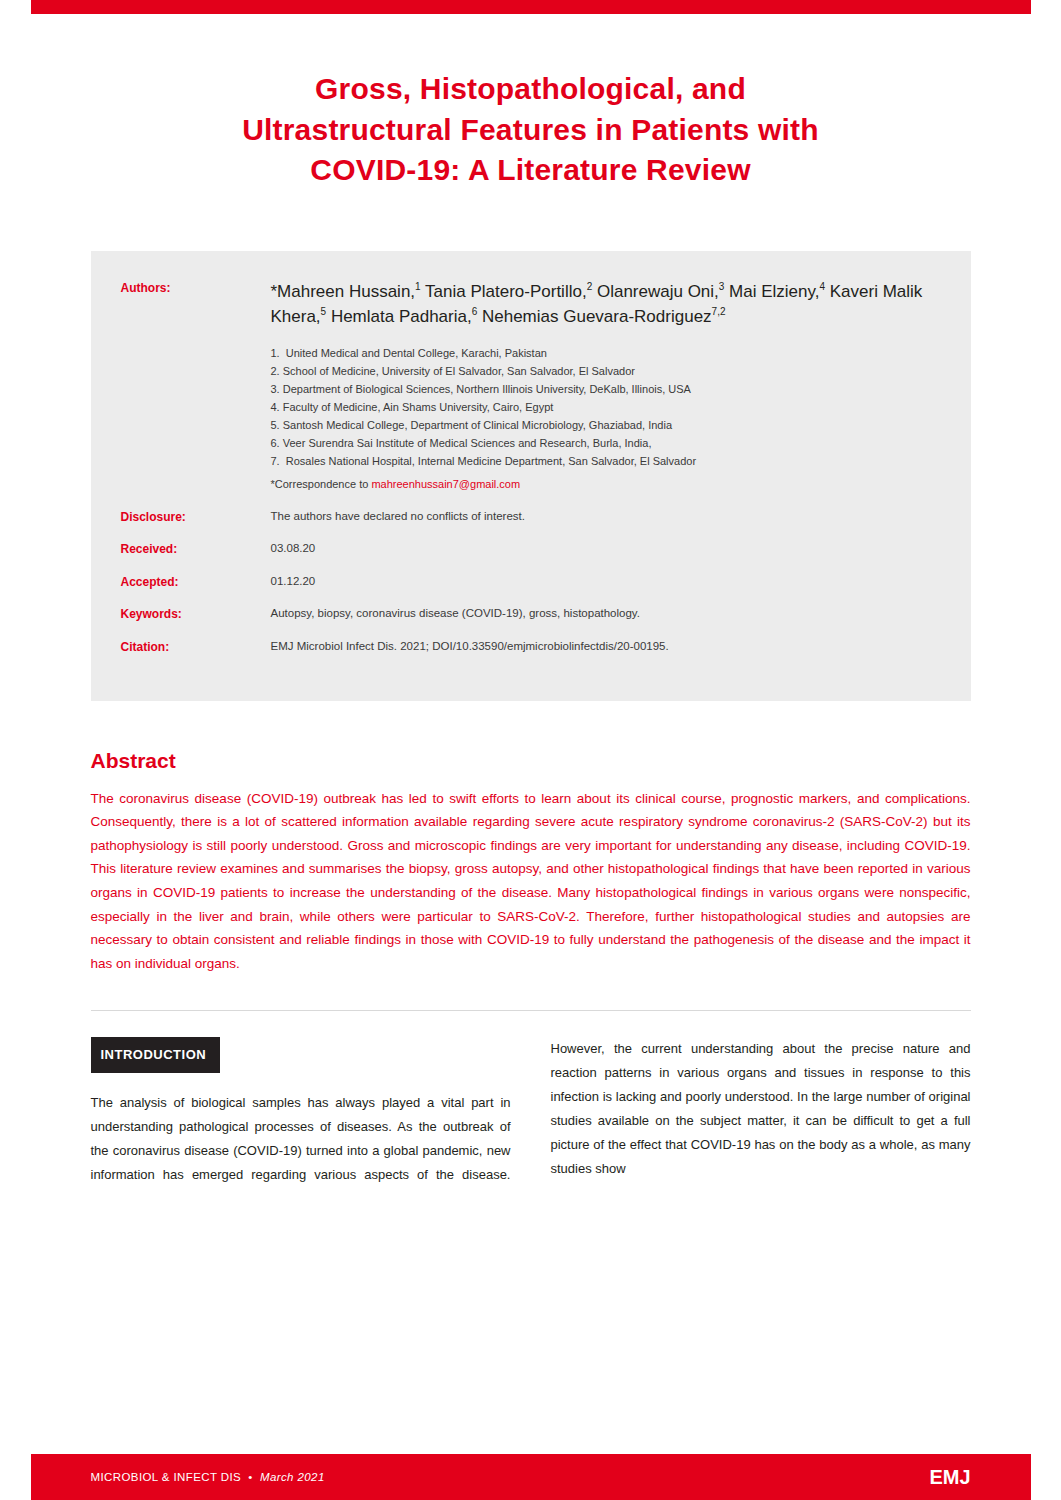Gross, Histopathological, and
Ultrastructural Features in Patients with
COVID-19: A Literature Review
| Authors: | *Mahreen Hussain, 1 Tania Platero-Portillo, 2 Olanrewaju Oni, 3 Mai Elzieny, 4 Kaveri Malik Khera, 5 Hemlata Padharia, 6 Nehemias Guevara-Rodriguez 7,2 1. United Medical and Dental College, Karachi, Pakistan 2. School of Medicine, University of El Salvador, San Salvador, El Salvador 3. Department of Biological Sciences, Northern Illinois University, DeKalb, Illinois, USA 4. Faculty of Medicine, Ain Shams University, Cairo, Egypt 5. Santosh Medical College, Department of Clinical Microbiology, Ghaziabad, India 6. Veer Surendra Sai Institute of Medical Sciences and Research, Burla, India, 7. Rosales National Hospital, Internal Medicine Department, San Salvador, El Salvador *Correspondence to mahreenhussain7@gmail.com |
| Disclosure: | The authors have declared no conflicts of interest. |
| Received: | 03.08.20 |
| Accepted: | 01.12.20 |
| Keywords: | Autopsy, biopsy, coronavirus disease (COVID-19), gross, histopathology. |
| Citation: | EMJ Microbiol Infect Dis. 2021; DOI/10.33590/emjmicrobiolinfectdis/20-00195. |
Abstract
The coronavirus disease (COVID-19) outbreak has led to swift efforts to learn about its clinical course, prognostic markers, and complications. Consequently, there is a lot of scattered information available regarding severe acute respiratory syndrome coronavirus-2 (SARS-CoV-2) but its pathophysiology is still poorly understood. Gross and microscopic findings are very important for understanding any disease, including COVID-19. This literature review examines and summarises the biopsy, gross autopsy, and other histopathological findings that have been reported in various organs in COVID-19 patients to increase the understanding of the disease. Many histopathological findings in various organs were nonspecific, especially in the liver and brain, while others were particular to SARS-CoV-2. Therefore, further histopathological studies and autopsies are necessary to obtain consistent and reliable findings in those with COVID-19 to fully understand the pathogenesis of the disease and the impact it has on individual organs.
INTRODUCTION
The analysis of biological samples has always played a vital part in understanding pathological processes of diseases. As the outbreak of the coronavirus disease (COVID-19) turned into a global pandemic, new information has emerged regarding various aspects of the disease. However, the current understanding about the precise nature and reaction patterns in various organs and tissues in response to this infection is lacking and poorly understood. In the large number of original studies available on the subject matter, it can be difficult to get a full picture of the effect that COVID-19 has on the body as a whole, as many studies show
MICROBIOL & INFECT DIS • March 2021
EMJ